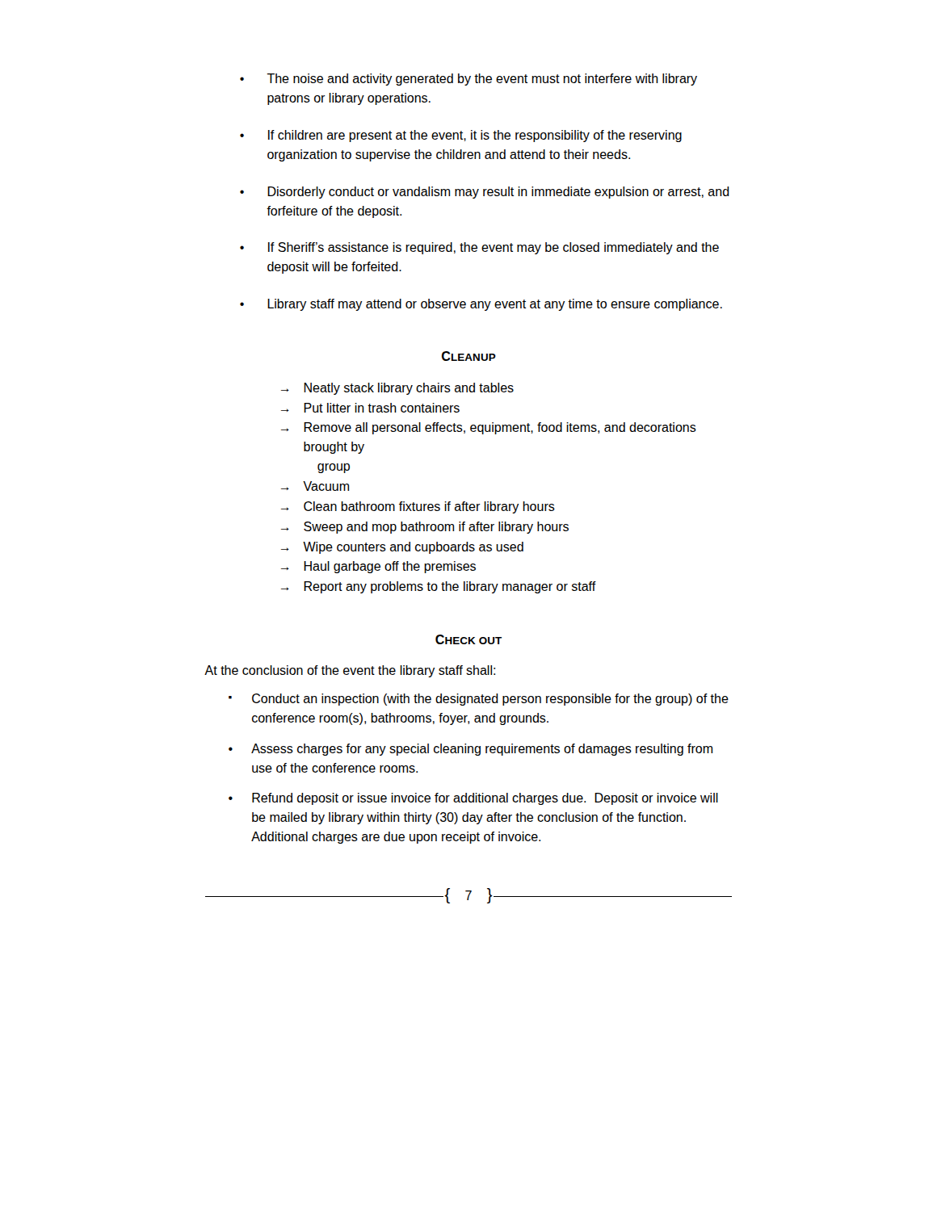The noise and activity generated by the event must not interfere with library patrons or library operations.
If children are present at the event, it is the responsibility of the reserving organization to supervise the children and attend to their needs.
Disorderly conduct or vandalism may result in immediate expulsion or arrest, and forfeiture of the deposit.
If Sheriff’s assistance is required, the event may be closed immediately and the deposit will be forfeited.
Library staff may attend or observe any event at any time to ensure compliance.
CLEANUP
Neatly stack library chairs and tables
Put litter in trash containers
Remove all personal effects, equipment, food items, and decorations brought by group
Vacuum
Clean bathroom fixtures if after library hours
Sweep and mop bathroom if after library hours
Wipe counters and cupboards as used
Haul garbage off the premises
Report any problems to the library manager or staff
CHECK OUT
At the conclusion of the event the library staff shall:
Conduct an inspection (with the designated person responsible for the group) of the conference room(s), bathrooms, foyer, and grounds.
Assess charges for any special cleaning requirements of damages resulting from use of the conference rooms.
Refund deposit or issue invoice for additional charges due. Deposit or invoice will be mailed by library within thirty (30) day after the conclusion of the function. Additional charges are due upon receipt of invoice.
7